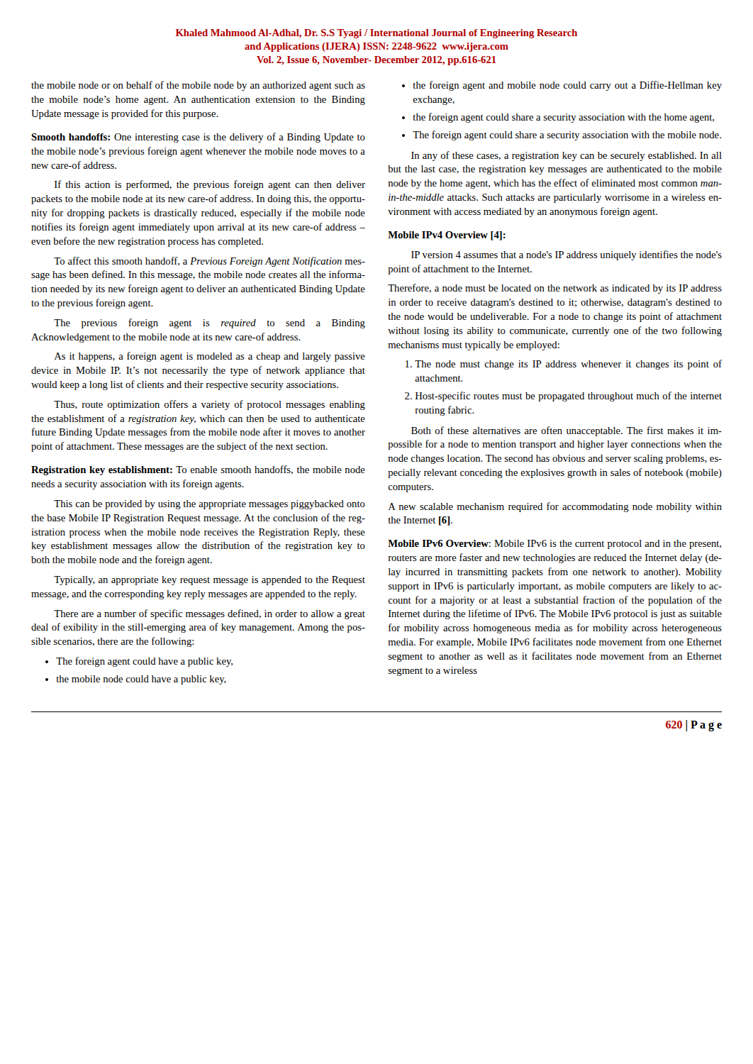Khaled Mahmood Al-Adhal, Dr. S.S Tyagi / International Journal of Engineering Research
and Applications (IJERA) ISSN: 2248-9622 www.ijera.com
Vol. 2, Issue 6, November- December 2012, pp.616-621
the mobile node or on behalf of the mobile node by an authorized agent such as the mobile node’s home agent. An authentication extension to the Binding Update message is provided for this purpose.
Smooth handoffs:
One interesting case is the delivery of a Binding Update to the mobile node’s previous foreign agent whenever the mobile node moves to a new care-of address.
If this action is performed, the previous foreign agent can then deliver packets to the mobile node at its new care-of address. In doing this, the opportunity for dropping packets is drastically reduced, especially if the mobile node notifies its foreign agent immediately upon arrival at its new care-of address – even before the new registration process has completed.
To affect this smooth handoff, a Previous Foreign Agent Notification message has been defined. In this message, the mobile node creates all the information needed by its new foreign agent to deliver an authenticated Binding Update to the previous foreign agent.
The previous foreign agent is required to send a Binding Acknowledgement to the mobile node at its new care-of address.
As it happens, a foreign agent is modeled as a cheap and largely passive device in Mobile IP. It’s not necessarily the type of network appliance that would keep a long list of clients and their respective security associations.
Thus, route optimization offers a variety of protocol messages enabling the establishment of a registration key, which can then be used to authenticate future Binding Update messages from the mobile node after it moves to another point of attachment. These messages are the subject of the next section.
Registration key establishment:
To enable smooth handoffs, the mobile node needs a security association with its foreign agents.
This can be provided by using the appropriate messages piggybacked onto the base Mobile IP Registration Request message. At the conclusion of the registration process when the mobile node receives the Registration Reply, these key establishment messages allow the distribution of the registration key to both the mobile node and the foreign agent.
Typically, an appropriate key request message is appended to the Request message, and the corresponding key reply messages are appended to the reply.
There are a number of specific messages defined, in order to allow a great deal of exibility in the still-emerging area of key management. Among the possible scenarios, there are the following:
The foreign agent could have a public key,
the mobile node could have a public key,
the foreign agent and mobile node could carry out a Diffie-Hellman key exchange,
the foreign agent could share a security association with the home agent,
The foreign agent could share a security association with the mobile node.
In any of these cases, a registration key can be securely established. In all but the last case, the registration key messages are authenticated to the mobile node by the home agent, which has the effect of eliminated most common man-in-the-middle attacks. Such attacks are particularly worrisome in a wireless environment with access mediated by an anonymous foreign agent.
Mobile IPv4 Overview [4]:
IP version 4 assumes that a node's IP address uniquely identifies the node's point of attachment to the Internet.
Therefore, a node must be located on the network as indicated by its IP address in order to receive datagram's destined to it; otherwise, datagram's destined to the node would be undeliverable. For a node to change its point of attachment without losing its ability to communicate, currently one of the two following mechanisms must typically be employed:
The node must change its IP address whenever it changes its point of attachment.
Host-specific routes must be propagated throughout much of the internet routing fabric.
Both of these alternatives are often unacceptable. The first makes it impossible for a node to mention transport and higher layer connections when the node changes location. The second has obvious and server scaling problems, especially relevant conceding the explosives growth in sales of notebook (mobile) computers.
A new scalable mechanism required for accommodating node mobility within the Internet [6].
Mobile IPv6 Overview
: Mobile IPv6 is the current protocol and in the present, routers are more faster and new technologies are reduced the Internet delay (delay incurred in transmitting packets from one network to another). Mobility support in IPv6 is particularly important, as mobile computers are likely to account for a majority or at least a substantial fraction of the population of the Internet during the lifetime of IPv6. The Mobile IPv6 protocol is just as suitable for mobility across homogeneous media as for mobility across heterogeneous media. For example, Mobile IPv6 facilitates node movement from one Ethernet segment to another as well as it facilitates node movement from an Ethernet segment to a wireless
620 | P a g e